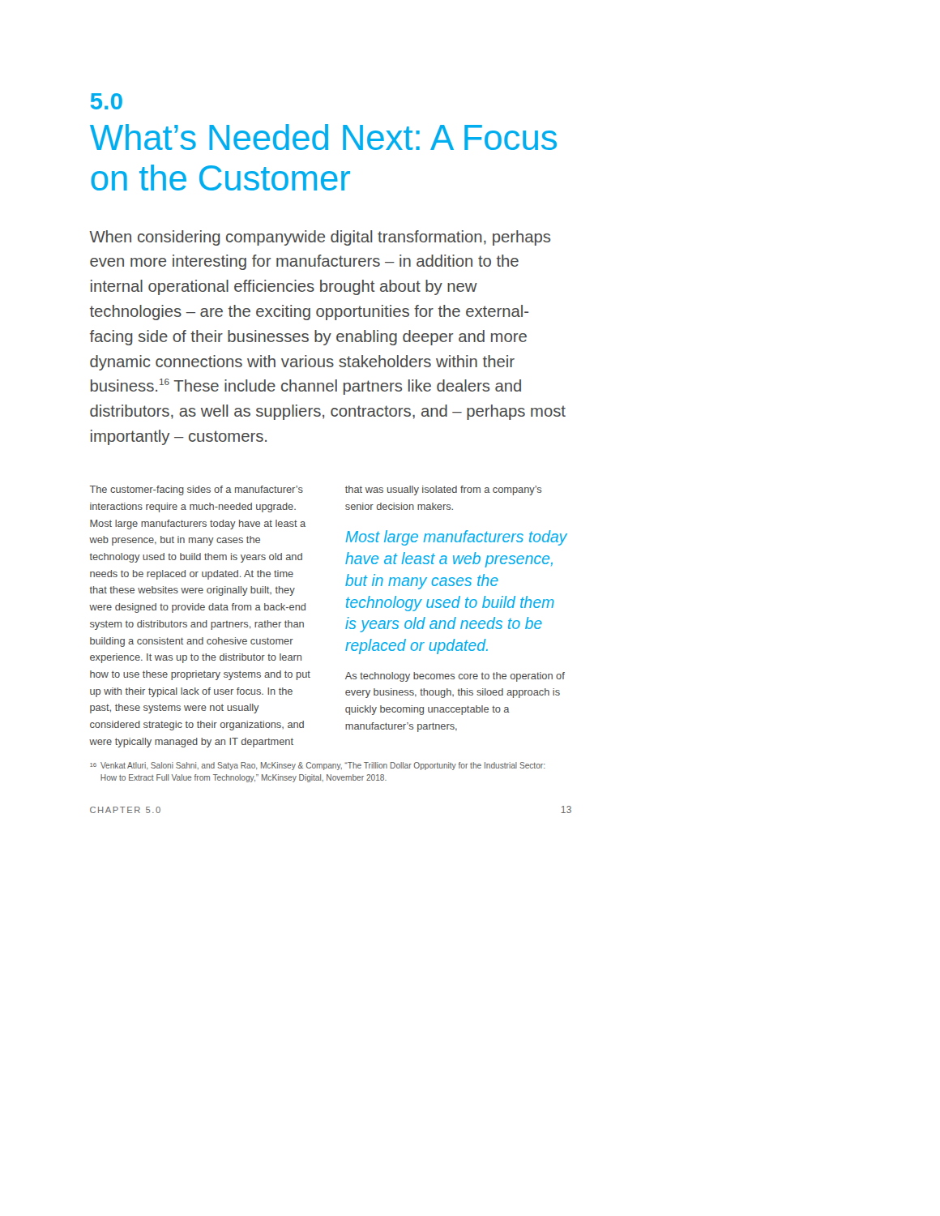5.0
What’s Needed Next: A Focus on the Customer
When considering companywide digital transformation, perhaps even more interesting for manufacturers – in addition to the internal operational efficiencies brought about by new technologies – are the exciting opportunities for the external-facing side of their businesses by enabling deeper and more dynamic connections with various stakeholders within their business.16 These include channel partners like dealers and distributors, as well as suppliers, contractors, and – perhaps most importantly – customers.
The customer-facing sides of a manufacturer’s interactions require a much-needed upgrade. Most large manufacturers today have at least a web presence, but in many cases the technology used to build them is years old and needs to be replaced or updated. At the time that these websites were originally built, they were designed to provide data from a back-end system to distributors and partners, rather than building a consistent and cohesive customer experience. It was up to the distributor to learn how to use these proprietary systems and to put up with their typical lack of user focus. In the past, these systems were not usually considered strategic to their organizations, and were typically managed by an IT department that was usually isolated from a company’s senior decision makers.
Most large manufacturers today have at least a web presence, but in many cases the technology used to build them is years old and needs to be replaced or updated.
As technology becomes core to the operation of every business, though, this siloed approach is quickly becoming unacceptable to a manufacturer’s partners,
16 Venkat Atluri, Saloni Sahni, and Satya Rao, McKinsey & Company, “The Trillion Dollar Opportunity for the Industrial Sector: How to Extract Full Value from Technology,” McKinsey Digital, November 2018.
CHAPTER 5.0 13